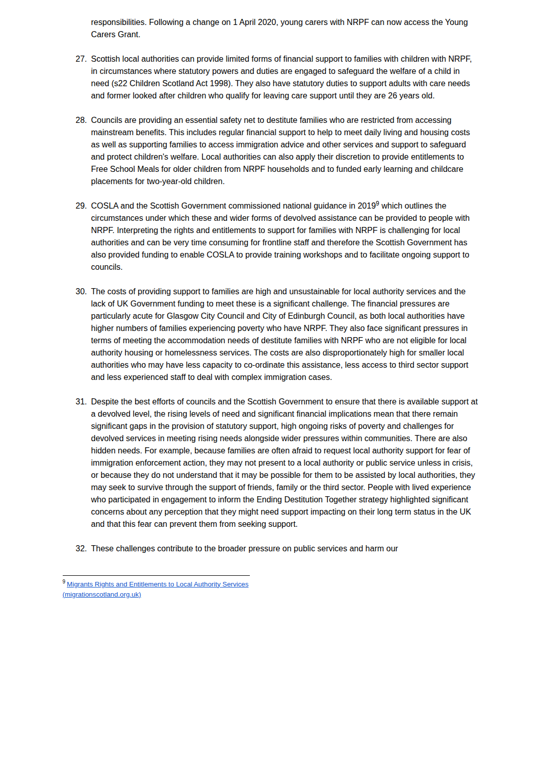responsibilities. Following a change on 1 April 2020, young carers with NRPF can now access the Young Carers Grant.
27. Scottish local authorities can provide limited forms of financial support to families with children with NRPF, in circumstances where statutory powers and duties are engaged to safeguard the welfare of a child in need (s22 Children Scotland Act 1998). They also have statutory duties to support adults with care needs and former looked after children who qualify for leaving care support until they are 26 years old.
28. Councils are providing an essential safety net to destitute families who are restricted from accessing mainstream benefits. This includes regular financial support to help to meet daily living and housing costs as well as supporting families to access immigration advice and other services and support to safeguard and protect children's welfare. Local authorities can also apply their discretion to provide entitlements to Free School Meals for older children from NRPF households and to funded early learning and childcare placements for two-year-old children.
29. COSLA and the Scottish Government commissioned national guidance in 20199 which outlines the circumstances under which these and wider forms of devolved assistance can be provided to people with NRPF. Interpreting the rights and entitlements to support for families with NRPF is challenging for local authorities and can be very time consuming for frontline staff and therefore the Scottish Government has also provided funding to enable COSLA to provide training workshops and to facilitate ongoing support to councils.
30. The costs of providing support to families are high and unsustainable for local authority services and the lack of UK Government funding to meet these is a significant challenge. The financial pressures are particularly acute for Glasgow City Council and City of Edinburgh Council, as both local authorities have higher numbers of families experiencing poverty who have NRPF. They also face significant pressures in terms of meeting the accommodation needs of destitute families with NRPF who are not eligible for local authority housing or homelessness services. The costs are also disproportionately high for smaller local authorities who may have less capacity to co-ordinate this assistance, less access to third sector support and less experienced staff to deal with complex immigration cases.
31. Despite the best efforts of councils and the Scottish Government to ensure that there is available support at a devolved level, the rising levels of need and significant financial implications mean that there remain significant gaps in the provision of statutory support, high ongoing risks of poverty and challenges for devolved services in meeting rising needs alongside wider pressures within communities. There are also hidden needs. For example, because families are often afraid to request local authority support for fear of immigration enforcement action, they may not present to a local authority or public service unless in crisis, or because they do not understand that it may be possible for them to be assisted by local authorities, they may seek to survive through the support of friends, family or the third sector. People with lived experience who participated in engagement to inform the Ending Destitution Together strategy highlighted significant concerns about any perception that they might need support impacting on their long term status in the UK and that this fear can prevent them from seeking support.
32. These challenges contribute to the broader pressure on public services and harm our
9Migrants Rights and Entitlements to Local Authority Services (migrationscotland.org.uk)